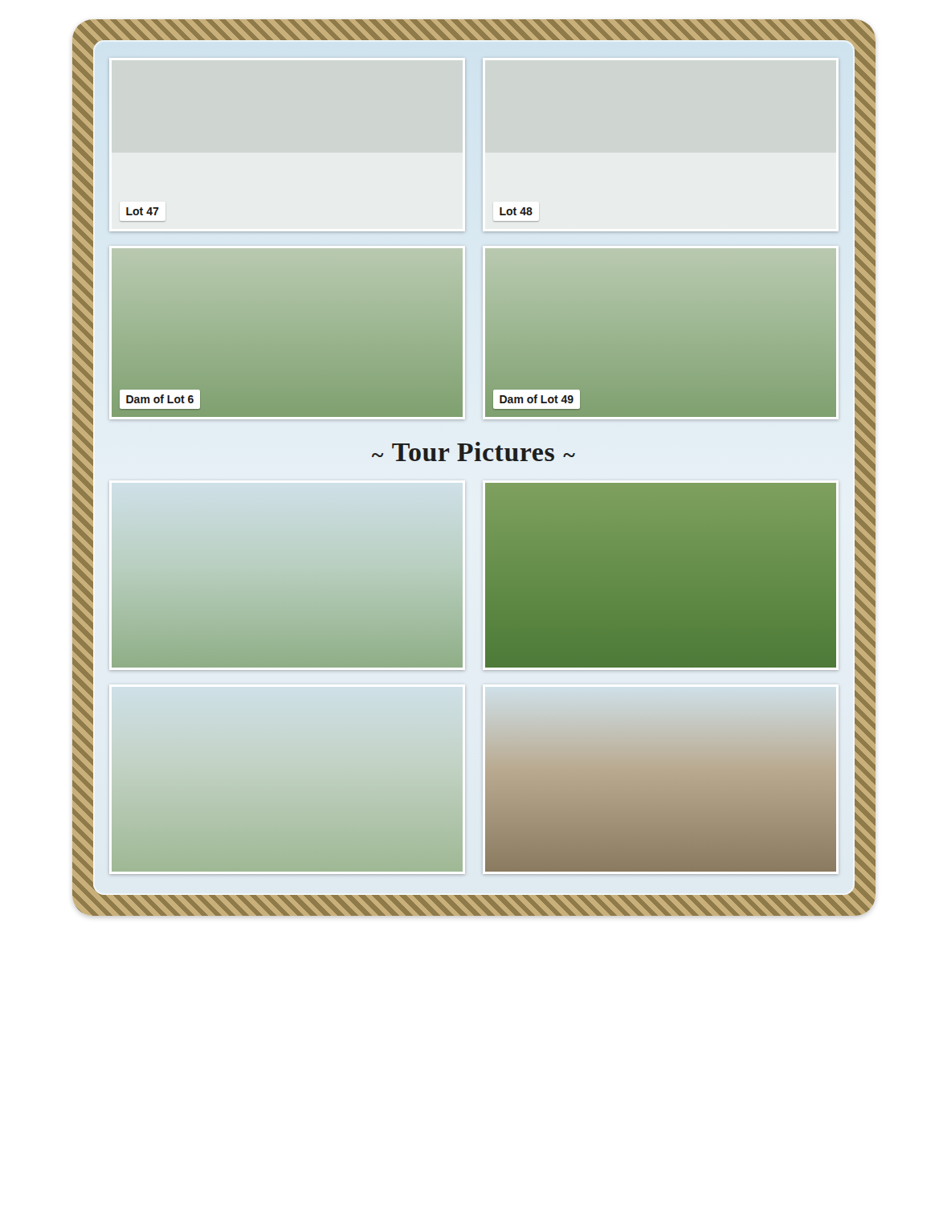Lot photographs and tour pictures
Lot 47
Lot 48
Dam of Lot 6
Dam of Lot 49
~Tour Pictures~